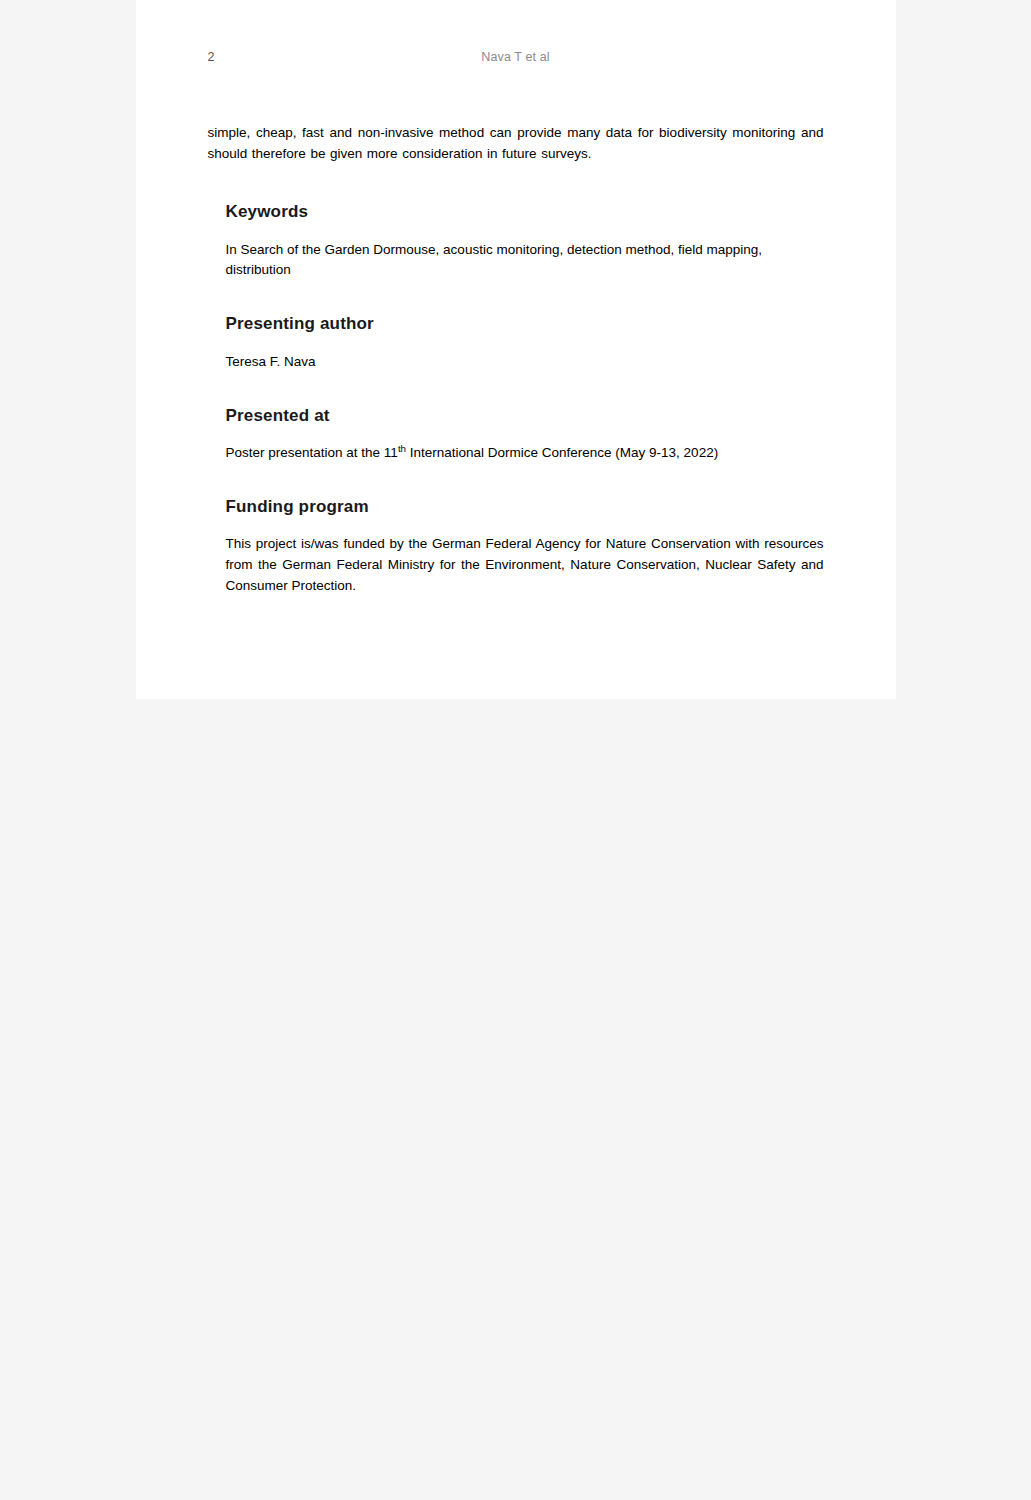2 Nava T et al
simple, cheap, fast and non-invasive method can provide many data for biodiversity monitoring and should therefore be given more consideration in future surveys.
Keywords
In Search of the Garden Dormouse, acoustic monitoring, detection method, field mapping, distribution
Presenting author
Teresa F. Nava
Presented at
Poster presentation at the 11th International Dormice Conference (May 9-13, 2022)
Funding program
This project is/was funded by the German Federal Agency for Nature Conservation with resources from the German Federal Ministry for the Environment, Nature Conservation, Nuclear Safety and Consumer Protection.